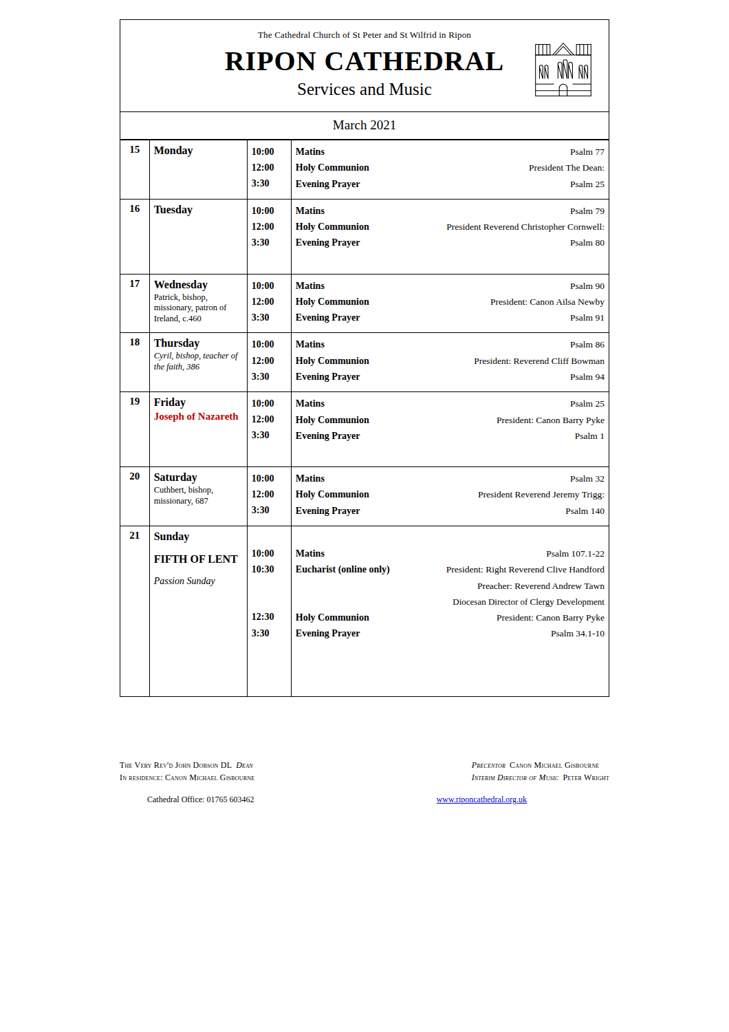The Cathedral Church of St Peter and St Wilfrid in Ripon
RIPON CATHEDRAL
Services and Music
March 2021
| 15 | Monday | 10:00 12:00 3:30 | Matins Psalm 77 Holy Communion President The Dean: Evening Prayer Psalm 25 |
| 16 | Tuesday | 10:00 12:00 3:30 | Matins Psalm 79 Holy Communion President Reverend Christopher Cornwell: Evening Prayer Psalm 80 |
| 17 | Wednesday Patrick, bishop, missionary, patron of Ireland, c.460 | 10:00 12:00 3:30 | Matins Psalm 90 Holy Communion President: Canon Ailsa Newby Evening Prayer Psalm 91 |
| 18 | Thursday Cyril, bishop, teacher of the faith, 386 | 10:00 12:00 3:30 | Matins Psalm 86 Holy Communion President: Reverend Cliff Bowman Evening Prayer Psalm 94 |
| 19 | Friday Joseph of Nazareth | 10:00 12:00 3:30 | Matins Psalm 25 Holy Communion President: Canon Barry Pyke Evening Prayer Psalm 1 |
| 20 | Saturday Cuthbert, bishop, missionary, 687 | 10:00 12:00 3:30 | Matins Psalm 32 Holy Communion President Reverend Jeremy Trigg: Evening Prayer Psalm 140 |
| 21 | Sunday FIFTH OF LENT Passion Sunday | 10:00 10:30 12:30 3:30 | Matins Psalm 107.1-22 Eucharist (online only) President: Right Reverend Clive Handford Preacher: Reverend Andrew Tawn Diocesan Director of Clergy Development Holy Communion President: Canon Barry Pyke Evening Prayer Psalm 34.1-10 |
The Very Rev'd John Dobson DL Dean
In residence: Canon Michael Gisbourne
Precentor Canon Michael Gisbourne
Interim Director of Music Peter Wright
Cathedral Office: 01765 603462 www.riponcathedral.org.uk